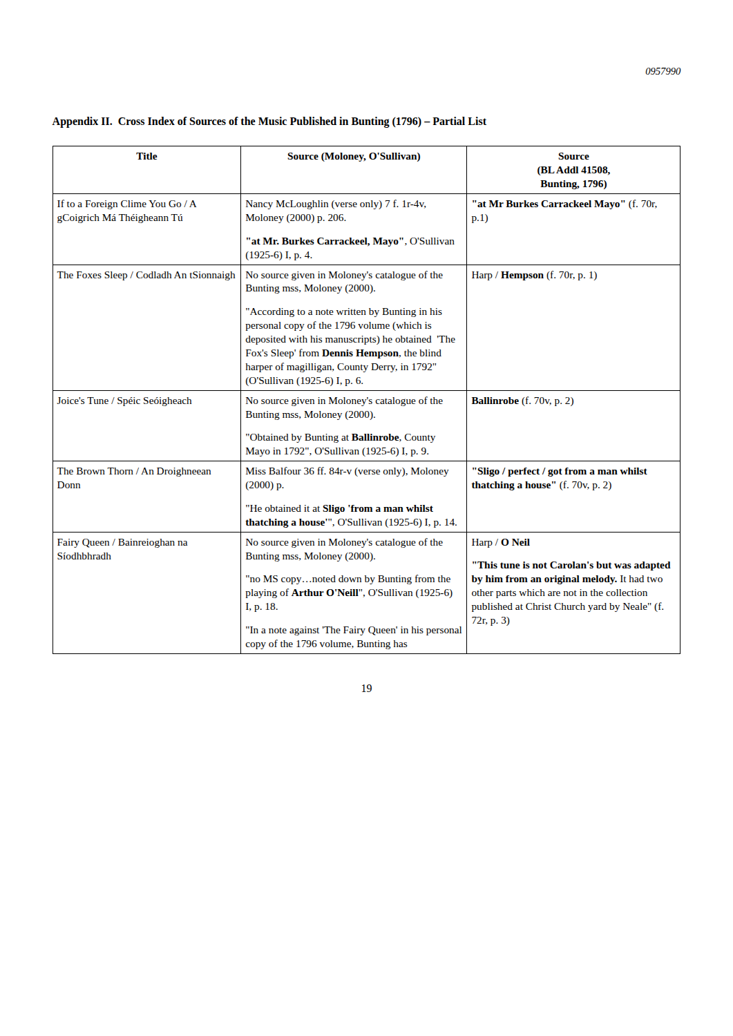0957990
Appendix II. Cross Index of Sources of the Music Published in Bunting (1796) – Partial List
| Title | Source (Moloney, O'Sullivan) | Source (BL Addl 41508, Bunting, 1796) |
| --- | --- | --- |
| If to a Foreign Clime You Go / A gCoigrich Má Théigheann Tú | Nancy McLoughlin (verse only) 7 f. 1r-4v, Moloney (2000) p. 206. "at Mr. Burkes Carrackeel, Mayo" , O'Sullivan (1925-6) I, p. 4. | "at Mr Burkes Carrackeel Mayo" (f. 70r, p.1) |
| The Foxes Sleep / Codladh An tSionnaigh | No source given in Moloney's catalogue of the Bunting mss, Moloney (2000). "According to a note written by Bunting in his personal copy of the 1796 volume (which is deposited with his manuscripts) he obtained 'The Fox's Sleep' from Dennis Hempson , the blind harper of magilligan, County Derry, in 1792" (O'Sullivan (1925-6) I, p. 6. | Harp / Hempson (f. 70r, p. 1) |
| Joice's Tune / Spéic Seóigheach | No source given in Moloney's catalogue of the Bunting mss, Moloney (2000). "Obtained by Bunting at Ballinrobe , County Mayo in 1792", O'Sullivan (1925-6) I, p. 9. | Ballinrobe (f. 70v, p. 2) |
| The Brown Thorn / An Droighneean Donn | Miss Balfour 36 ff. 84r-v (verse only), Moloney (2000) p. "He obtained it at Sligo 'from a man whilst thatching a house' ", O'Sullivan (1925-6) I, p. 14. | "Sligo / perfect / got from a man whilst thatching a house" (f. 70v, p. 2) |
| Fairy Queen / Bainreioghan na Síodhbhradh | No source given in Moloney's catalogue of the Bunting mss, Moloney (2000). "no MS copy…noted down by Bunting from the playing of Arthur O'Neill ", O'Sullivan (1925-6) I, p. 18. "In a note against 'The Fairy Queen' in his personal copy of the 1796 volume, Bunting has | Harp / O Neil "This tune is not Carolan's but was adapted by him from an original melody. It had two other parts which are not in the collection published at Christ Church yard by Neale" (f. 72r, p. 3) |
19